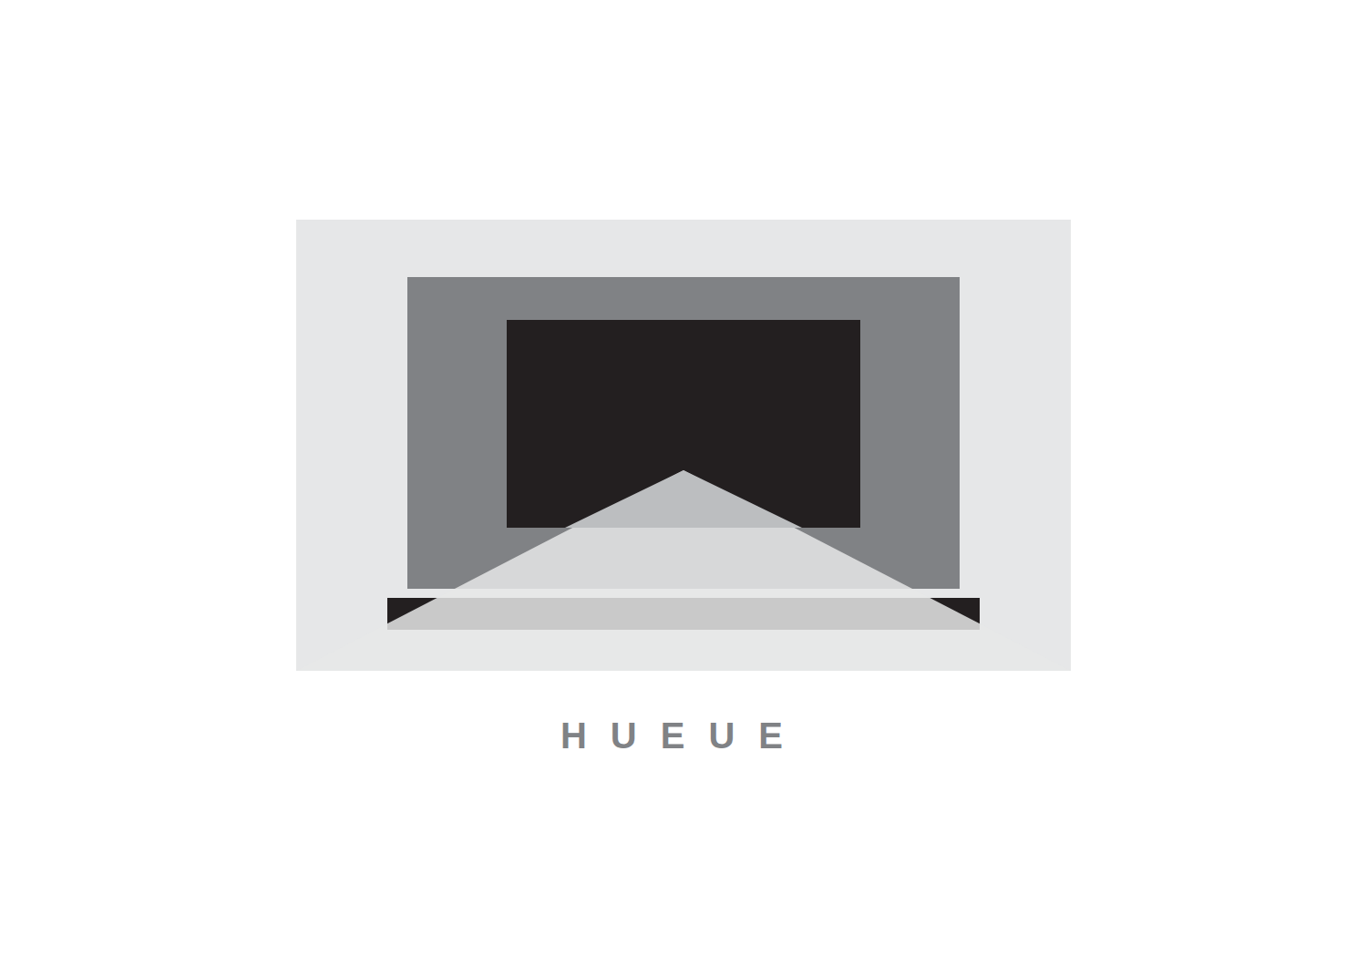HUEUE Abstract logo of nested rectangular frames in shades of grey and black, forming a tunnel in perspective, with the wordmark HUEUE below. HUEUE